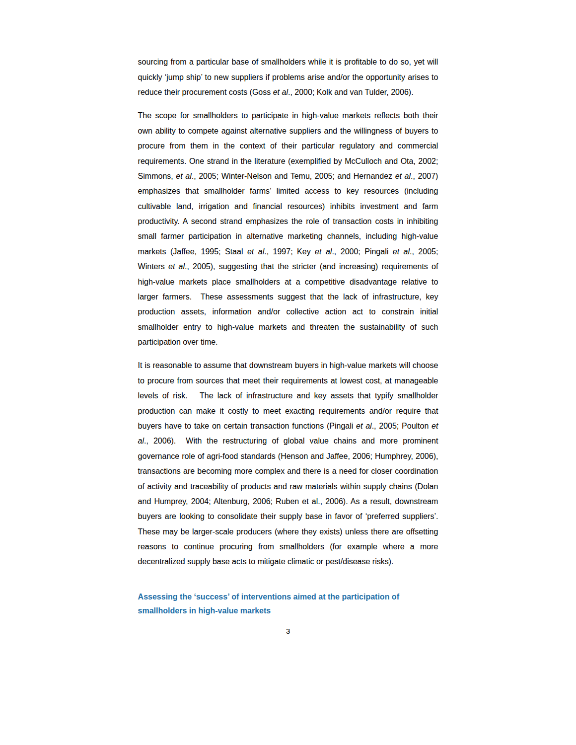sourcing from a particular base of smallholders while it is profitable to do so, yet will quickly ‘jump ship’ to new suppliers if problems arise and/or the opportunity arises to reduce their procurement costs (Goss et al., 2000; Kolk and van Tulder, 2006).
The scope for smallholders to participate in high-value markets reflects both their own ability to compete against alternative suppliers and the willingness of buyers to procure from them in the context of their particular regulatory and commercial requirements. One strand in the literature (exemplified by McCulloch and Ota, 2002; Simmons, et al., 2005; Winter-Nelson and Temu, 2005; and Hernandez et al., 2007) emphasizes that smallholder farms’ limited access to key resources (including cultivable land, irrigation and financial resources) inhibits investment and farm productivity. A second strand emphasizes the role of transaction costs in inhibiting small farmer participation in alternative marketing channels, including high-value markets (Jaffee, 1995; Staal et al., 1997; Key et al., 2000; Pingali et al., 2005; Winters et al., 2005), suggesting that the stricter (and increasing) requirements of high-value markets place smallholders at a competitive disadvantage relative to larger farmers. These assessments suggest that the lack of infrastructure, key production assets, information and/or collective action act to constrain initial smallholder entry to high-value markets and threaten the sustainability of such participation over time.
It is reasonable to assume that downstream buyers in high-value markets will choose to procure from sources that meet their requirements at lowest cost, at manageable levels of risk. The lack of infrastructure and key assets that typify smallholder production can make it costly to meet exacting requirements and/or require that buyers have to take on certain transaction functions (Pingali et al., 2005; Poulton et al., 2006). With the restructuring of global value chains and more prominent governance role of agri-food standards (Henson and Jaffee, 2006; Humphrey, 2006), transactions are becoming more complex and there is a need for closer coordination of activity and traceability of products and raw materials within supply chains (Dolan and Humprey, 2004; Altenburg, 2006; Ruben et al., 2006). As a result, downstream buyers are looking to consolidate their supply base in favor of ‘preferred suppliers’. These may be larger-scale producers (where they exists) unless there are offsetting reasons to continue procuring from smallholders (for example where a more decentralized supply base acts to mitigate climatic or pest/disease risks).
Assessing the ‘success’ of interventions aimed at the participation of smallholders in high-value markets
3